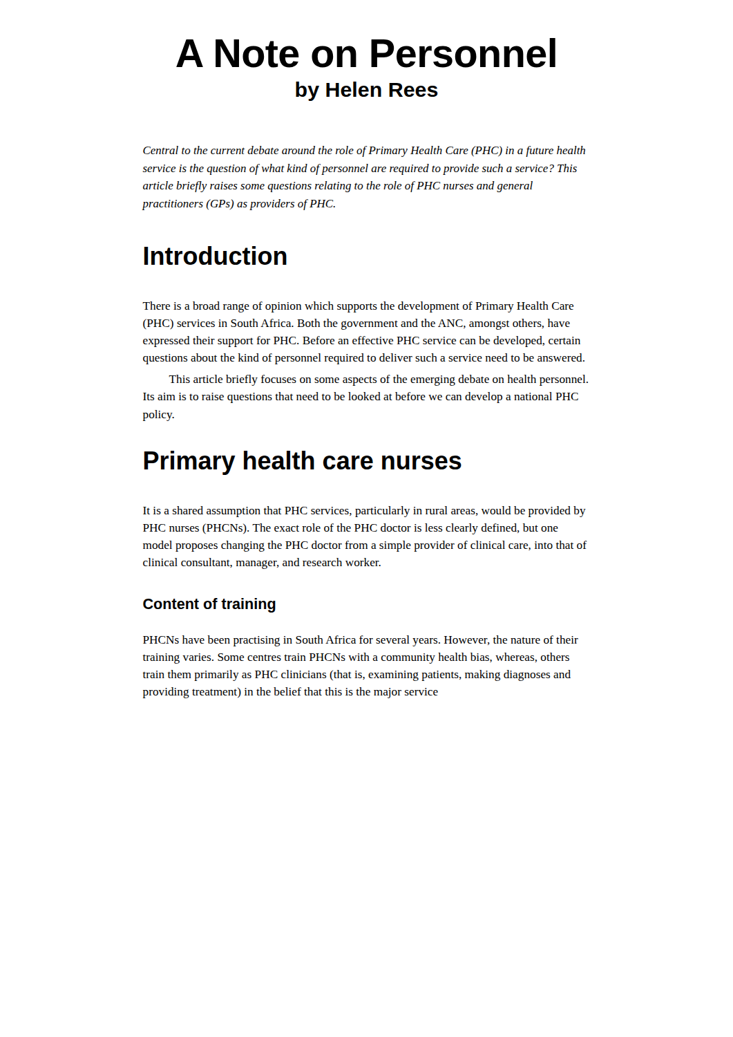A Note on Personnel
by Helen Rees
Central to the current debate around the role of Primary Health Care (PHC) in a future health service is the question of what kind of personnel are required to provide such a service? This article briefly raises some questions relating to the role of PHC nurses and general practitioners (GPs) as providers of PHC.
Introduction
There is a broad range of opinion which supports the development of Primary Health Care (PHC) services in South Africa. Both the government and the ANC, amongst others, have expressed their support for PHC. Before an effective PHC service can be developed, certain questions about the kind of personnel required to deliver such a service need to be answered.
This article briefly focuses on some aspects of the emerging debate on health personnel. Its aim is to raise questions that need to be looked at before we can develop a national PHC policy.
Primary health care nurses
It is a shared assumption that PHC services, particularly in rural areas, would be provided by PHC nurses (PHCNs). The exact role of the PHC doctor is less clearly defined, but one model proposes changing the PHC doctor from a simple provider of clinical care, into that of clinical consultant, manager, and research worker.
Content of training
PHCNs have been practising in South Africa for several years. However, the nature of their training varies. Some centres train PHCNs with a community health bias, whereas, others train them primarily as PHC clinicians (that is, examining patients, making diagnoses and providing treatment) in the belief that this is the major service